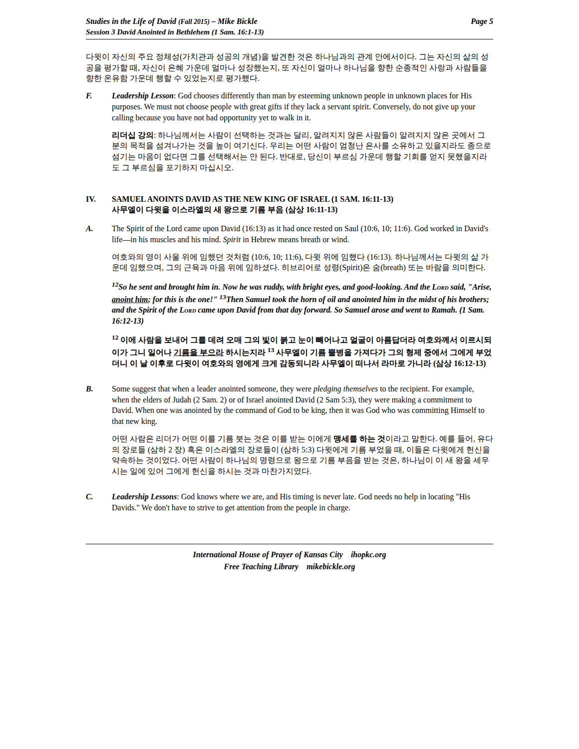Page 5
Studies in the Life of David (Fall 2015) – Mike Bickle
Session 3 David Anointed in Bethlehem (1 Sam. 16:1-13)
다윗이 자신의 주요 정체성(가치관과 성공의 개념)을 발견한 것은 하나님과의 관계 안에서이다. 그는 자신의 삶의 성공을 평가할 때, 자신이 은혜 가운데 얼마나 성장했는지, 또 자신이 얼마나 하나님을 향한 순종적인 사랑과 사람들을 향한 온유함 가운데 행할 수 있었는지로 평가했다.
F.
Leadership Lesson: God chooses differently than man by esteeming unknown people in unknown places for His purposes. We must not choose people with great gifts if they lack a servant spirit. Conversely, do not give up your calling because you have not had opportunity yet to walk in it.
리더십 강의: 하나님께서는 사람이 선택하는 것과는 달리, 알려지지 않은 사람들이 알려지지 않은 곳에서 그분의 목적을 섬겨나가는 것을 높이 여기신다. 우리는 어떤 사람이 엄청난 은사를 소유하고 있을지라도 종으로 섬기는 마음이 없다면 그를 선택해서는 안 된다. 반대로, 당신이 부르심 가운데 행할 기회를 얻지 못했을지라도 그 부르심을 포기하지 마십시오.
IV.
Samuel anoints David as the new king of Israel (1 Sam. 16:11-13)
사무엘이 다윗을 이스라엘의 새 왕으로 기름 부음 (삼상 16:11-13)
A.
The Spirit of the Lord came upon David (16:13) as it had once rested on Saul (10:6, 10; 11:6). God worked in David's life—in his muscles and his mind. Spirit in Hebrew means breath or wind.
여호와의 영이 사울 위에 임했던 것처럼 (10:6, 10; 11:6), 다윗 위에 임했다 (16:13). 하나님께서는 다윗의 삶 가운데 임했으며, 그의 근육과 마음 위에 임하셨다. 히브리어로 성령(Spirit)은 숨(breath) 또는 바람을 의미한다.
12So he sent and brought him in. Now he was ruddy, with bright eyes, and good-looking. And the Lord said, "Arise, anoint him; for this is the one!" 13Then Samuel took the horn of oil and anointed him in the midst of his brothers; and the Spirit of the Lord came upon David from that day forward. So Samuel arose and went to Ramah. (1 Sam. 16:12-13)
12 이에 사람을 보내어 그를 데려 오매 그의 빛이 붉고 눈이 빼어나고 얼굴이 아름답더라 여호와께서 이르시되 이가 그니 일어나 기름을 부으라 하시는지라 13 사무엘이 기름 뿔병을 가져다가 그의 형제 중에서 그에게 부었더니 이 날 이후로 다윗이 여호와의 영에게 크게 감동되니라 사무엘이 떠나서 라마로 가니라 (삼상 16:12-13)
B.
Some suggest that when a leader anointed someone, they were pledging themselves to the recipient. For example, when the elders of Judah (2 Sam. 2) or of Israel anointed David (2 Sam 5:3), they were making a commitment to David. When one was anointed by the command of God to be king, then it was God who was committing Himself to that new king.
어떤 사람은 리더가 어떤 이를 기름 붓는 것은 이를 받는 이에게 맹세를 하는 것이라고 말한다. 예를 들어, 유다의 장로들 (삼하 2 장) 혹은 이스라엘의 장로들이 (삼하 5:3) 다윗에게 기름 부었을 때, 이들은 다윗에게 헌신을 약속하는 것이었다. 어떤 사람이 하나님의 명령으로 왕으로 기름 부음을 받는 것은, 하나님이 이 새 왕을 세우시는 일에 있어 그에게 헌신을 하시는 것과 마찬가지였다.
C.
Leadership Lessons: God knows where we are, and His timing is never late. God needs no help in locating "His Davids." We don't have to strive to get attention from the people in charge.
International House of Prayer of Kansas City ihopkc.org
Free Teaching Library mikebickle.org